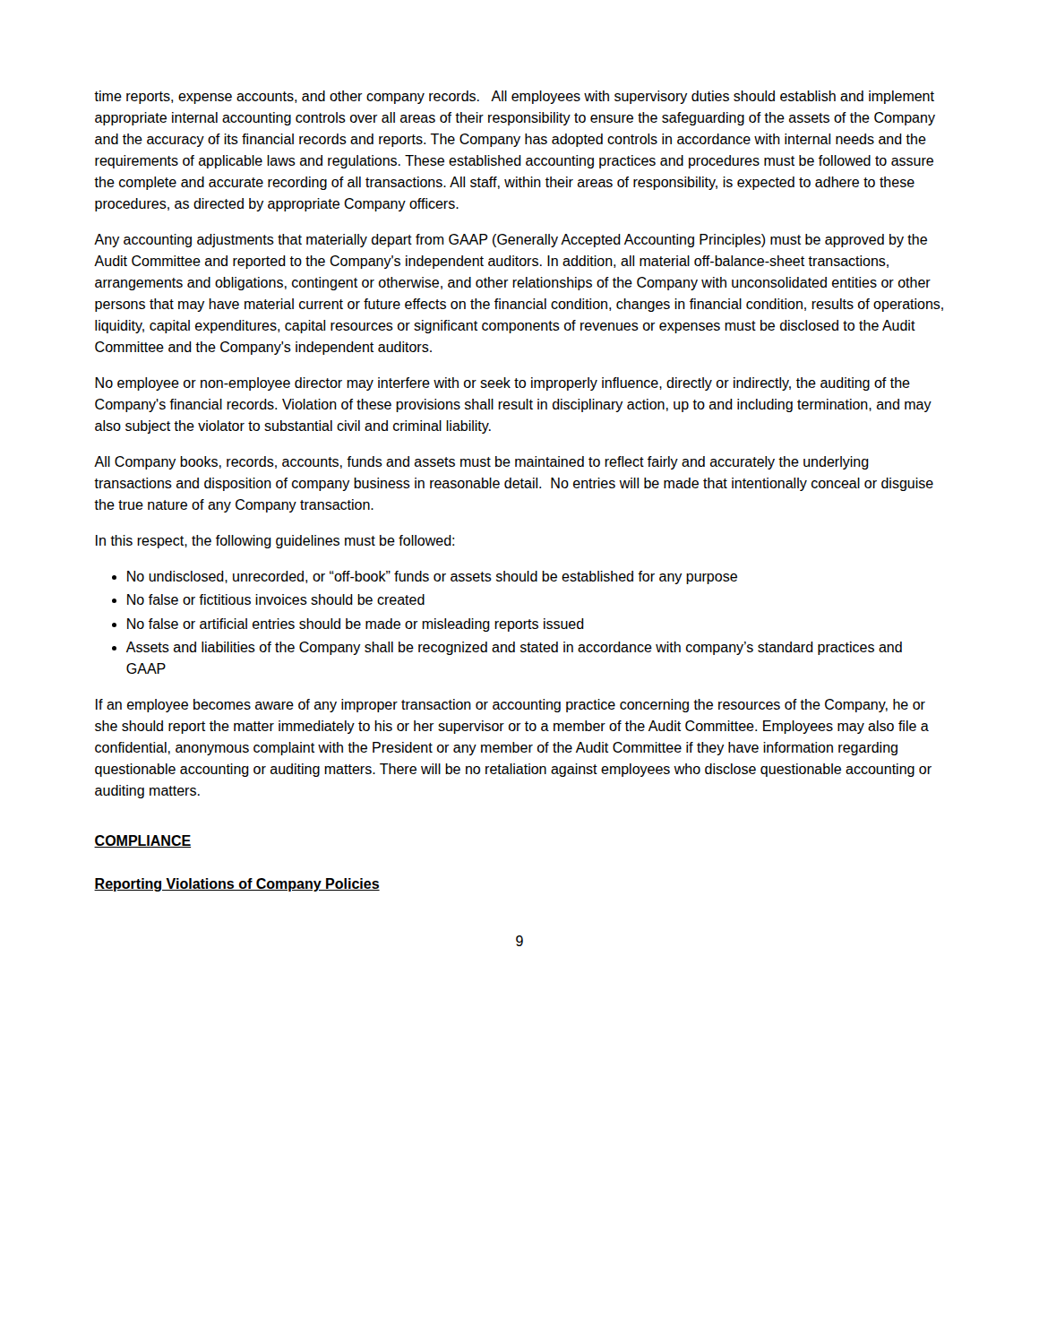time reports, expense accounts, and other company records. All employees with supervisory duties should establish and implement appropriate internal accounting controls over all areas of their responsibility to ensure the safeguarding of the assets of the Company and the accuracy of its financial records and reports. The Company has adopted controls in accordance with internal needs and the requirements of applicable laws and regulations. These established accounting practices and procedures must be followed to assure the complete and accurate recording of all transactions. All staff, within their areas of responsibility, is expected to adhere to these procedures, as directed by appropriate Company officers.
Any accounting adjustments that materially depart from GAAP (Generally Accepted Accounting Principles) must be approved by the Audit Committee and reported to the Company's independent auditors. In addition, all material off-balance-sheet transactions, arrangements and obligations, contingent or otherwise, and other relationships of the Company with unconsolidated entities or other persons that may have material current or future effects on the financial condition, changes in financial condition, results of operations, liquidity, capital expenditures, capital resources or significant components of revenues or expenses must be disclosed to the Audit Committee and the Company's independent auditors.
No employee or non-employee director may interfere with or seek to improperly influence, directly or indirectly, the auditing of the Company's financial records. Violation of these provisions shall result in disciplinary action, up to and including termination, and may also subject the violator to substantial civil and criminal liability.
All Company books, records, accounts, funds and assets must be maintained to reflect fairly and accurately the underlying transactions and disposition of company business in reasonable detail. No entries will be made that intentionally conceal or disguise the true nature of any Company transaction.
In this respect, the following guidelines must be followed:
No undisclosed, unrecorded, or “off-book” funds or assets should be established for any purpose
No false or fictitious invoices should be created
No false or artificial entries should be made or misleading reports issued
Assets and liabilities of the Company shall be recognized and stated in accordance with company’s standard practices and GAAP
If an employee becomes aware of any improper transaction or accounting practice concerning the resources of the Company, he or she should report the matter immediately to his or her supervisor or to a member of the Audit Committee. Employees may also file a confidential, anonymous complaint with the President or any member of the Audit Committee if they have information regarding questionable accounting or auditing matters. There will be no retaliation against employees who disclose questionable accounting or auditing matters.
COMPLIANCE
Reporting Violations of Company Policies
9